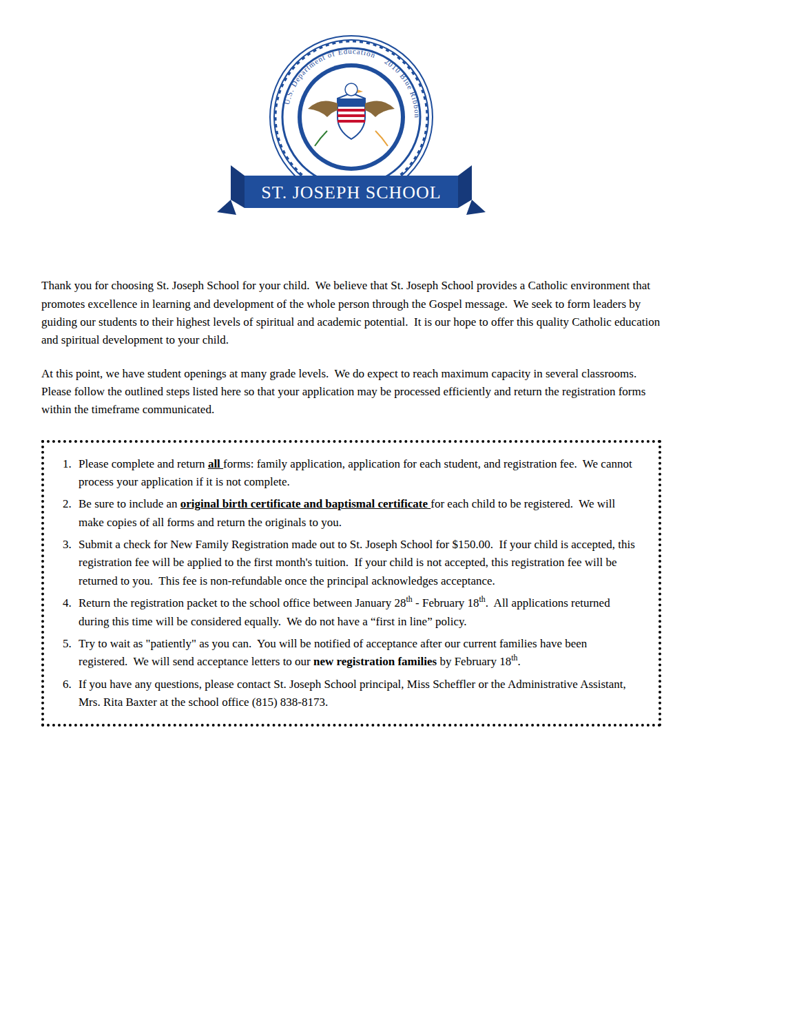U.S. Department of Education 2010 Blue Ribbon School of Excellence ST. JOSEPH SCHOOL
Thank you for choosing St. Joseph School for your child. We believe that St. Joseph School provides a Catholic environment that promotes excellence in learning and development of the whole person through the Gospel message. We seek to form leaders by guiding our students to their highest levels of spiritual and academic potential. It is our hope to offer this quality Catholic education and spiritual development to your child.
At this point, we have student openings at many grade levels. We do expect to reach maximum capacity in several classrooms. Please follow the outlined steps listed here so that your application may be processed efficiently and return the registration forms within the timeframe communicated.
Please complete and return all forms: family application, application for each student, and registration fee. We cannot process your application if it is not complete.
Be sure to include an original birth certificate and baptismal certificate for each child to be registered. We will make copies of all forms and return the originals to you.
Submit a check for New Family Registration made out to St. Joseph School for $150.00. If your child is accepted, this registration fee will be applied to the first month's tuition. If your child is not accepted, this registration fee will be returned to you. This fee is non-refundable once the principal acknowledges acceptance.
Return the registration packet to the school office between January 28th - February 18th. All applications returned during this time will be considered equally. We do not have a “first in line” policy.
Try to wait as "patiently" as you can. You will be notified of acceptance after our current families have been registered. We will send acceptance letters to our new registration families by February 18th.
If you have any questions, please contact St. Joseph School principal, Miss Scheffler or the Administrative Assistant, Mrs. Rita Baxter at the school office (815) 838-8173.